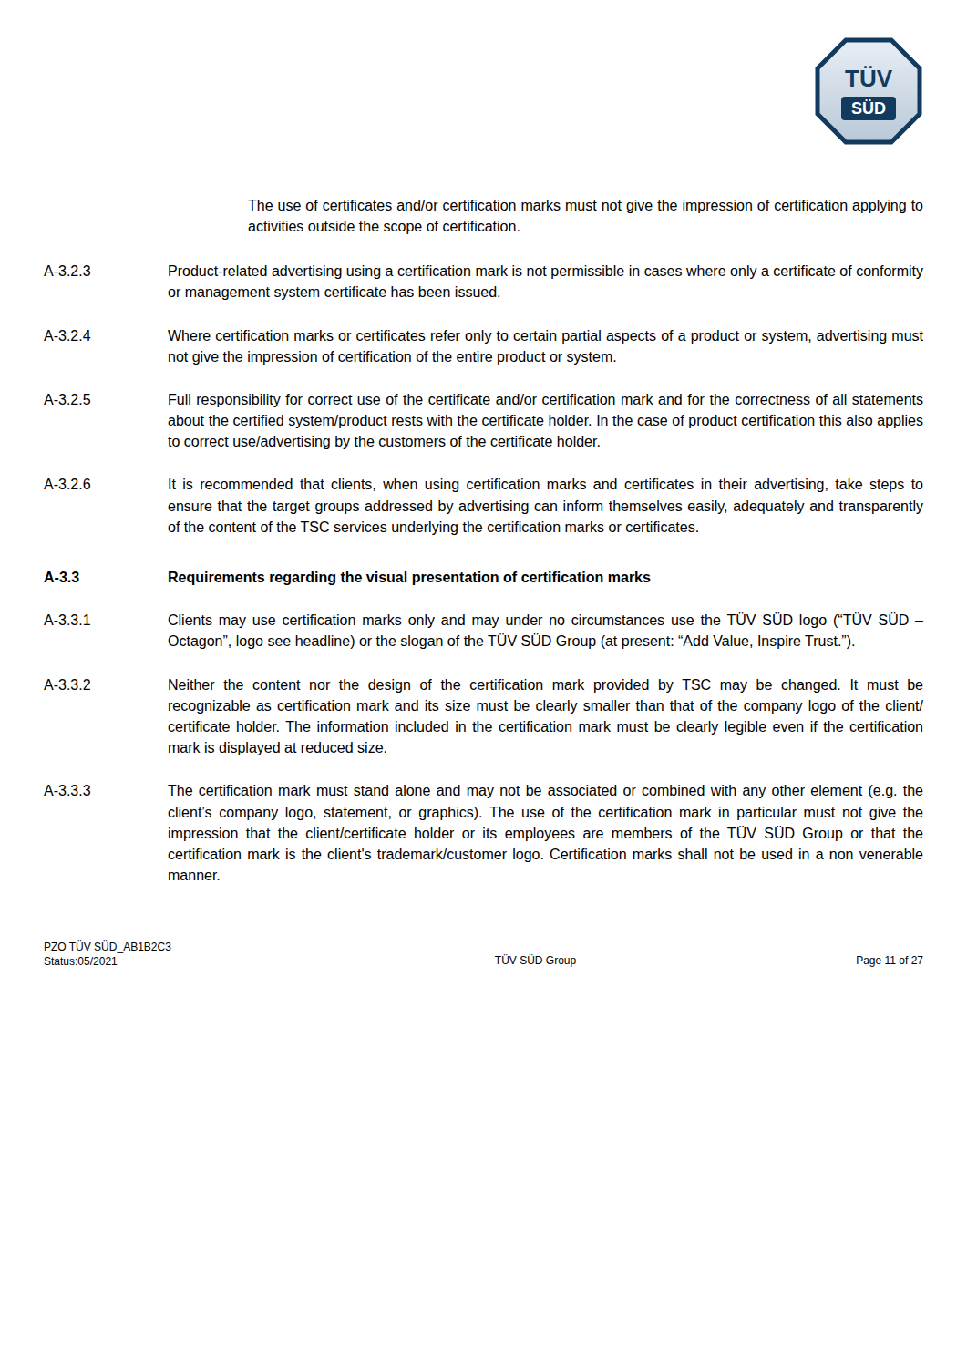The use of certificates and/or certification marks must not give the impression of certification applying to activities outside the scope of certification.
A-3.2.3
Product-related advertising using a certification mark is not permissible in cases where only a certificate of conformity or management system certificate has been issued.
A-3.2.4
Where certification marks or certificates refer only to certain partial aspects of a product or system, advertising must not give the impression of certification of the entire product or system.
A-3.2.5
Full responsibility for correct use of the certificate and/or certification mark and for the correctness of all statements about the certified system/product rests with the certificate holder. In the case of product certification this also applies to correct use/advertising by the customers of the certificate holder.
A-3.2.6
It is recommended that clients, when using certification marks and certificates in their advertising, take steps to ensure that the target groups addressed by advertising can inform themselves easily, adequately and transparently of the content of the TSC services underlying the certification marks or certificates.
A-3.3
Requirements regarding the visual presentation of certification marks
A-3.3.1
Clients may use certification marks only and may under no circumstances use the TÜV SÜD logo (“TÜV SÜD – Octagon”, logo see headline) or the slogan of the TÜV SÜD Group (at present: “Add Value, Inspire Trust.”).
A-3.3.2
Neither the content nor the design of the certification mark provided by TSC may be changed. It must be recognizable as certification mark and its size must be clearly smaller than that of the company logo of the client/ certificate holder. The information included in the certification mark must be clearly legible even if the certification mark is displayed at reduced size.
A-3.3.3
The certification mark must stand alone and may not be associated or combined with any other element (e.g. the client’s company logo, statement, or graphics). The use of the certification mark in particular must not give the impression that the client/certificate holder or its employees are members of the TÜV SÜD Group or that the certification mark is the client's trademark/customer logo. Certification marks shall not be used in a non venerable manner.
PZO TÜV SÜD_AB1B2C3
Status:05/2021
TÜV SÜD Group
Page 11 of 27